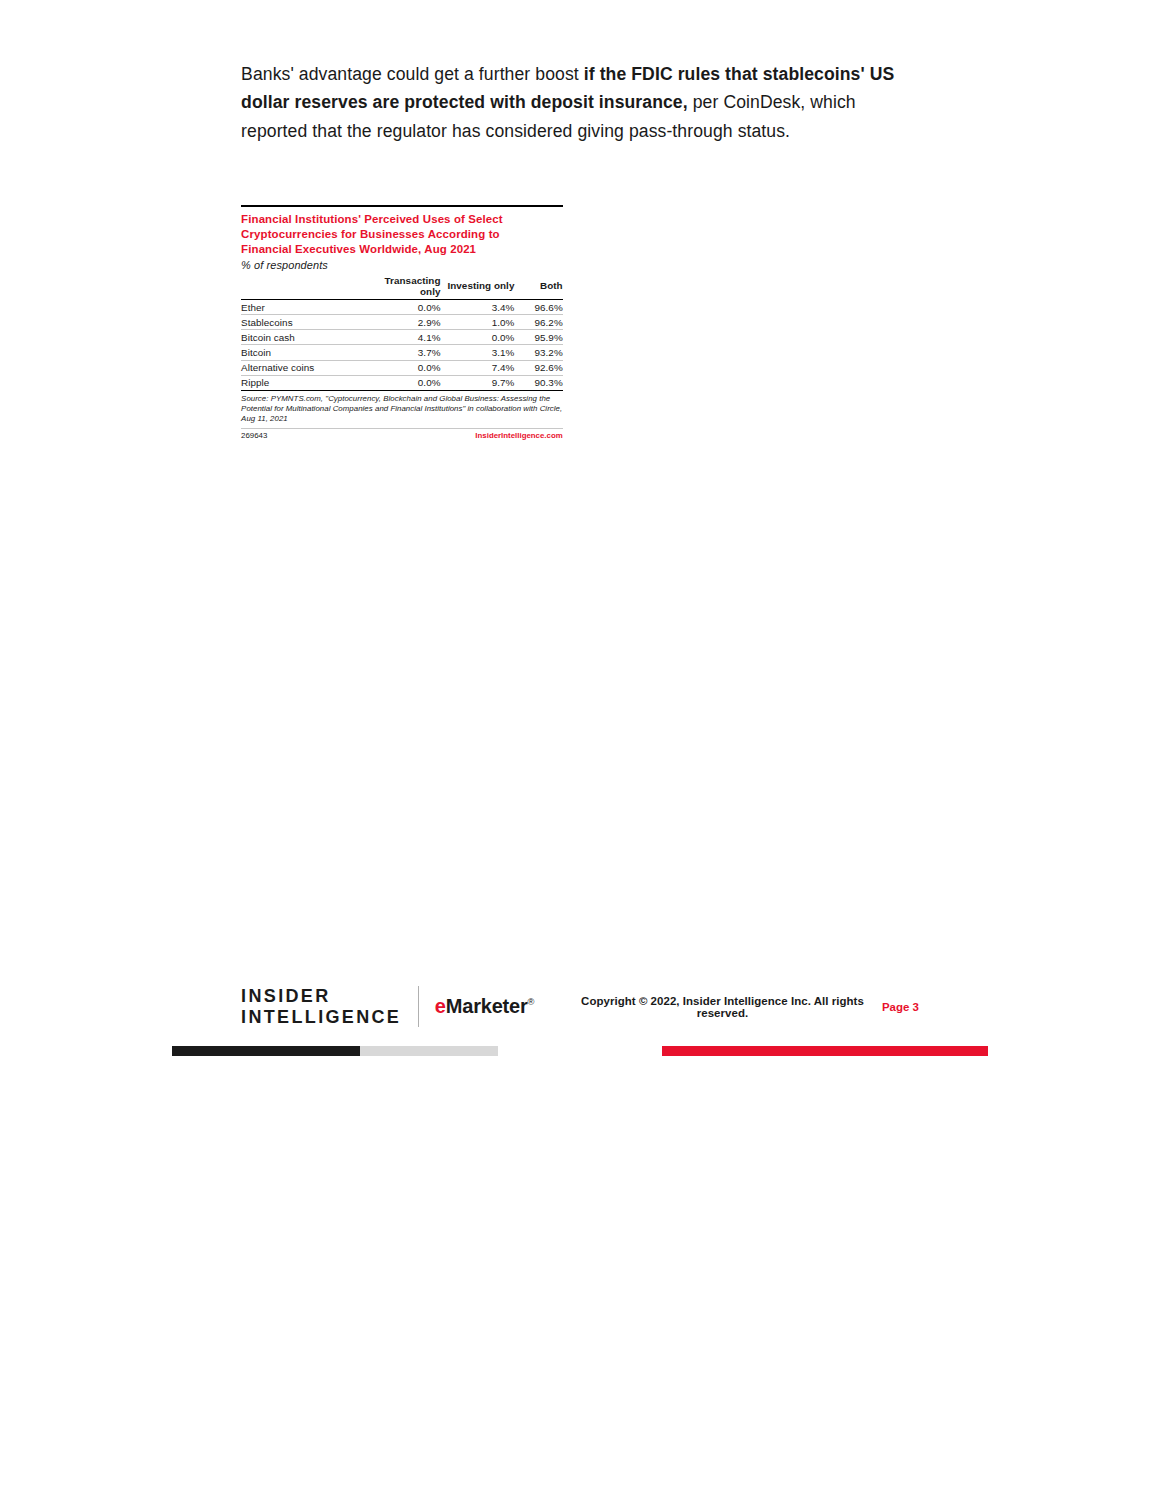Banks' advantage could get a further boost if the FDIC rules that stablecoins' US dollar reserves are protected with deposit insurance, per CoinDesk, which reported that the regulator has considered giving pass-through status.
Financial Institutions' Perceived Uses of Select
Cryptocurrencies for Businesses According to
Financial Executives Worldwide, Aug 2021
% of respondents
| | Transacting only | Investing only | Both |
| --- | --- | --- | --- |
| Ether | 0.0% | 3.4% | 96.6% |
| Stablecoins | 2.9% | 1.0% | 96.2% |
| Bitcoin cash | 4.1% | 0.0% | 95.9% |
| Bitcoin | 3.7% | 3.1% | 93.2% |
| Alternative coins | 0.0% | 7.4% | 92.6% |
| Ripple | 0.0% | 9.7% | 90.3% |
Source: PYMNTS.com, "Cyptocurrency, Blockchain and Global Business: Assessing the Potential for Multinational Companies and Financial Institutions" in collaboration with Circle, Aug 11, 2021
269643 InsiderIntelligence.com
INSIDER
INTELLIGENCE
e Marketer®
Copyright © 2022, Insider Intelligence Inc. All rights reserved.
Page 3